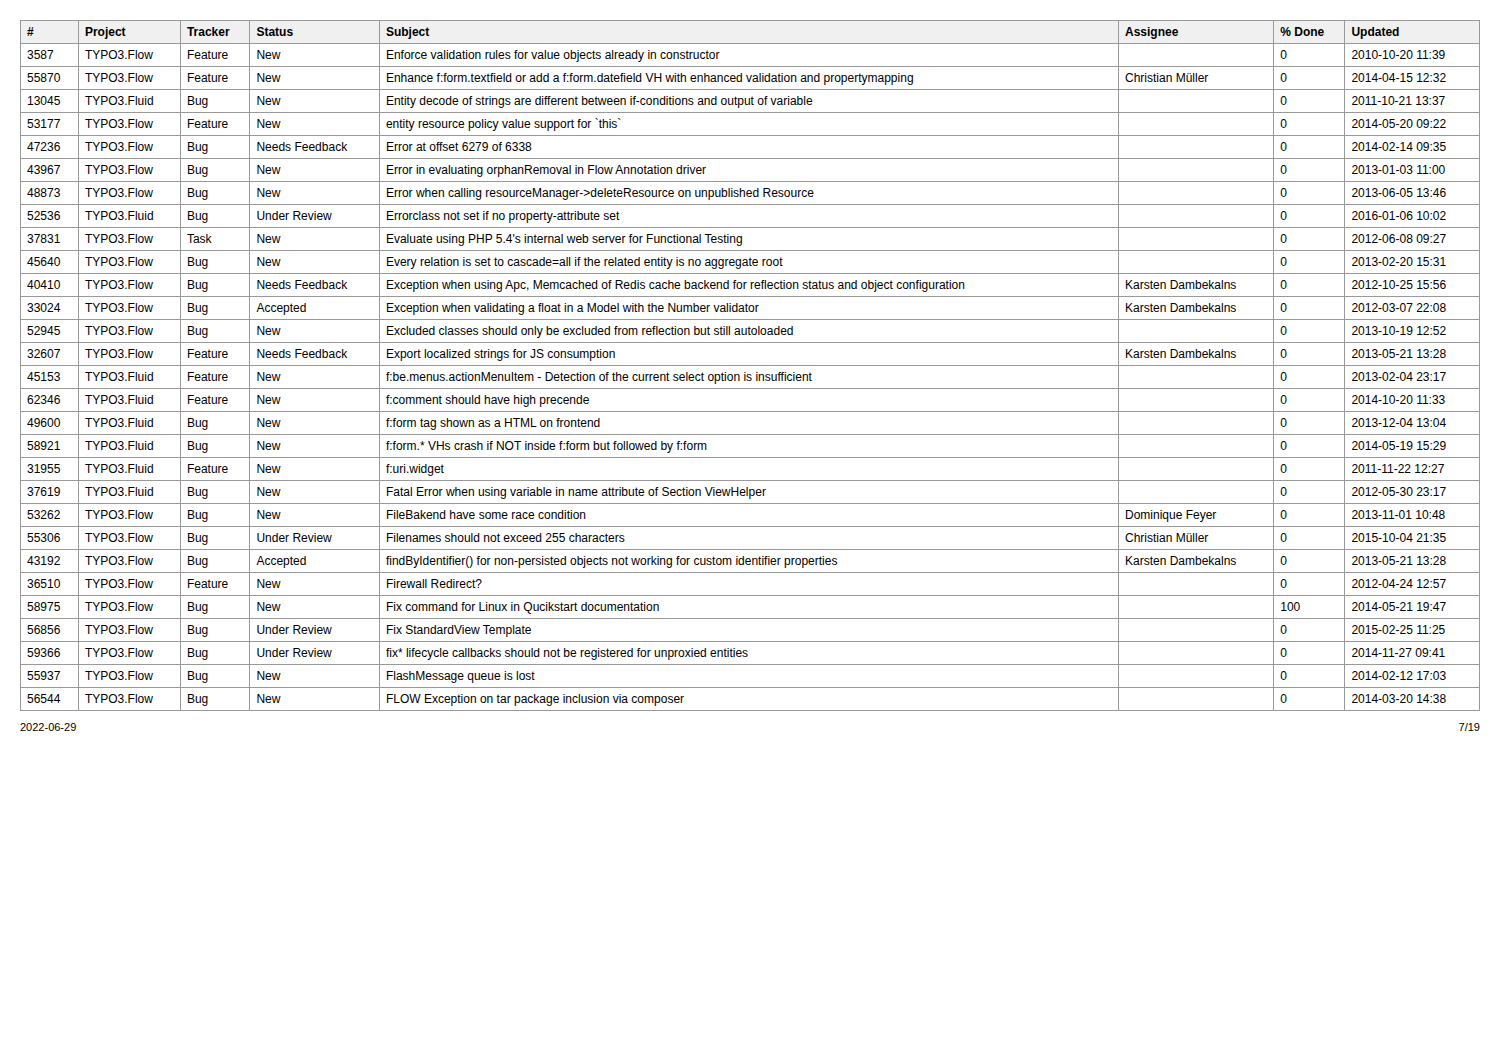| # | Project | Tracker | Status | Subject | Assignee | % Done | Updated |
| --- | --- | --- | --- | --- | --- | --- | --- |
| 3587 | TYPO3.Flow | Feature | New | Enforce validation rules for value objects already in constructor | | 0 | 2010-10-20 11:39 |
| 55870 | TYPO3.Flow | Feature | New | Enhance f:form.textfield or add a f:form.datefield VH with enhanced validation and propertymapping | Christian Müller | 0 | 2014-04-15 12:32 |
| 13045 | TYPO3.Fluid | Bug | New | Entity decode of strings are different between if-conditions and output of variable | | 0 | 2011-10-21 13:37 |
| 53177 | TYPO3.Flow | Feature | New | entity resource policy value support for `this` | | 0 | 2014-05-20 09:22 |
| 47236 | TYPO3.Flow | Bug | Needs Feedback | Error at offset 6279 of 6338 | | 0 | 2014-02-14 09:35 |
| 43967 | TYPO3.Flow | Bug | New | Error in evaluating orphanRemoval in Flow Annotation driver | | 0 | 2013-01-03 11:00 |
| 48873 | TYPO3.Flow | Bug | New | Error when calling resourceManager->deleteResource on unpublished Resource | | 0 | 2013-06-05 13:46 |
| 52536 | TYPO3.Fluid | Bug | Under Review | Errorclass not set if no property-attribute set | | 0 | 2016-01-06 10:02 |
| 37831 | TYPO3.Flow | Task | New | Evaluate using PHP 5.4's internal web server for Functional Testing | | 0 | 2012-06-08 09:27 |
| 45640 | TYPO3.Flow | Bug | New | Every relation is set to cascade=all if the related entity is no aggregate root | | 0 | 2013-02-20 15:31 |
| 40410 | TYPO3.Flow | Bug | Needs Feedback | Exception when using Apc, Memcached of Redis cache backend for reflection status and object configuration | Karsten Dambekalns | 0 | 2012-10-25 15:56 |
| 33024 | TYPO3.Flow | Bug | Accepted | Exception when validating a float in a Model with the Number validator | Karsten Dambekalns | 0 | 2012-03-07 22:08 |
| 52945 | TYPO3.Flow | Bug | New | Excluded classes should only be excluded from reflection but still autoloaded | | 0 | 2013-10-19 12:52 |
| 32607 | TYPO3.Flow | Feature | Needs Feedback | Export localized strings for JS consumption | Karsten Dambekalns | 0 | 2013-05-21 13:28 |
| 45153 | TYPO3.Fluid | Feature | New | f:be.menus.actionMenuItem - Detection of the current select option is insufficient | | 0 | 2013-02-04 23:17 |
| 62346 | TYPO3.Fluid | Feature | New | f:comment should have high precende | | 0 | 2014-10-20 11:33 |
| 49600 | TYPO3.Fluid | Bug | New | f:form tag shown as a HTML on frontend | | 0 | 2013-12-04 13:04 |
| 58921 | TYPO3.Fluid | Bug | New | f:form.* VHs crash if NOT inside f:form but followed by f:form | | 0 | 2014-05-19 15:29 |
| 31955 | TYPO3.Fluid | Feature | New | f:uri.widget | | 0 | 2011-11-22 12:27 |
| 37619 | TYPO3.Fluid | Bug | New | Fatal Error when using variable in name attribute of Section ViewHelper | | 0 | 2012-05-30 23:17 |
| 53262 | TYPO3.Flow | Bug | New | FileBakend have some race condition | Dominique Feyer | 0 | 2013-11-01 10:48 |
| 55306 | TYPO3.Flow | Bug | Under Review | Filenames should not exceed 255 characters | Christian Müller | 0 | 2015-10-04 21:35 |
| 43192 | TYPO3.Flow | Bug | Accepted | findByIdentifier() for non-persisted objects not working for custom identifier properties | Karsten Dambekalns | 0 | 2013-05-21 13:28 |
| 36510 | TYPO3.Flow | Feature | New | Firewall Redirect? | | 0 | 2012-04-24 12:57 |
| 58975 | TYPO3.Flow | Bug | New | Fix command for Linux in Qucikstart documentation | | 100 | 2014-05-21 19:47 |
| 56856 | TYPO3.Flow | Bug | Under Review | Fix StandardView Template | | 0 | 2015-02-25 11:25 |
| 59366 | TYPO3.Flow | Bug | Under Review | fix* lifecycle callbacks should not be registered for unproxied entities | | 0 | 2014-11-27 09:41 |
| 55937 | TYPO3.Flow | Bug | New | FlashMessage queue is lost | | 0 | 2014-02-12 17:03 |
| 56544 | TYPO3.Flow | Bug | New | FLOW Exception on tar package inclusion via composer | | 0 | 2014-03-20 14:38 |
2022-06-29 7/19